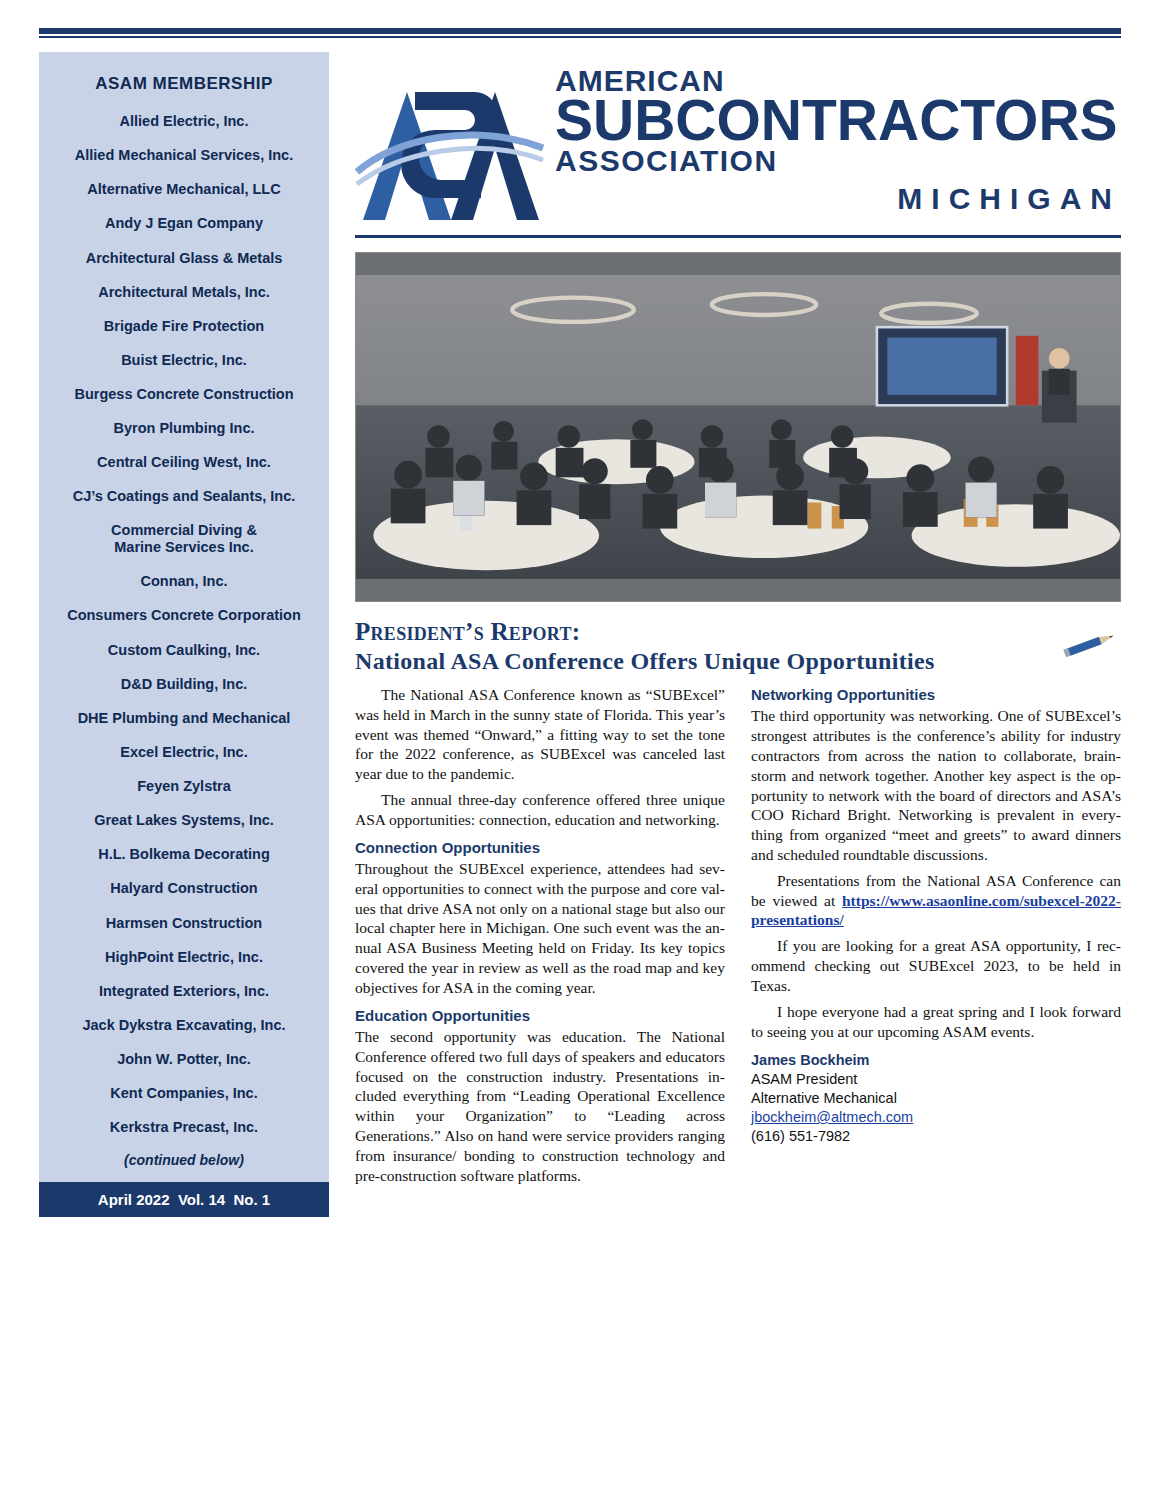ASAM MEMBERSHIP
Allied Electric, Inc.
Allied Mechanical Services, Inc.
Alternative Mechanical, LLC
Andy J Egan Company
Architectural Glass & Metals
Architectural Metals, Inc.
Brigade Fire Protection
Buist Electric, Inc.
Burgess Concrete Construction
Byron Plumbing Inc.
Central Ceiling West, Inc.
CJ’s Coatings and Sealants, Inc.
Commercial Diving &
Marine Services Inc.
Connan, Inc.
Consumers Concrete Corporation
Custom Caulking, Inc.
D&D Building, Inc.
DHE Plumbing and Mechanical
Excel Electric, Inc.
Feyen Zylstra
Great Lakes Systems, Inc.
H.L. Bolkema Decorating
Halyard Construction
Harmsen Construction
HighPoint Electric, Inc.
Integrated Exteriors, Inc.
Jack Dykstra Excavating, Inc.
John W. Potter, Inc.
Kent Companies, Inc.
Kerkstra Precast, Inc.
(continued below)
April 2022 Vol. 14 No. 1
AMERICAN
SUBCONTRACTORS
ASSOCIATION
MICHIGAN
President’s Report: National ASA Conference Offers Unique Opportunities
The National ASA Conference known as “SUBExcel” was held in March in the sunny state of Florida. This year’s event was themed “Onward,” a fitting way to set the tone for the 2022 conference, as SUBExcel was canceled last year due to the pandemic.
The annual three-day conference offered three unique ASA opportunities: connection, education and networking.
Connection Opportunities
Throughout the SUBExcel experience, attendees had several opportunities to connect with the purpose and core values that drive ASA not only on a national stage but also our local chapter here in Michigan. One such event was the annual ASA Business Meeting held on Friday. Its key topics covered the year in review as well as the road map and key objectives for ASA in the coming year.
Education Opportunities
The second opportunity was education. The National Conference offered two full days of speakers and educators focused on the construction industry. Presentations included everything from “Leading Operational Excellence within your Organization” to “Leading across Generations.” Also on hand were service providers ranging from insurance/ bonding to construction technology and pre-construction software platforms.
Networking Opportunities
The third opportunity was networking. One of SUBExcel’s strongest attributes is the conference’s ability for industry contractors from across the nation to collaborate, brainstorm and network together. Another key aspect is the opportunity to network with the board of directors and ASA’s COO Richard Bright. Networking is prevalent in everything from organized “meet and greets” to award dinners and scheduled roundtable discussions.
Presentations from the National ASA Conference can be viewed at https://www.asaonline.com/subexcel-2022-presentations/
If you are looking for a great ASA opportunity, I recommend checking out SUBExcel 2023, to be held in Texas.
I hope everyone had a great spring and I look forward to seeing you at our upcoming ASAM events.
James Bockheim
ASAM President
Alternative Mechanical
jbockheim@altmech.com
(616) 551-7982